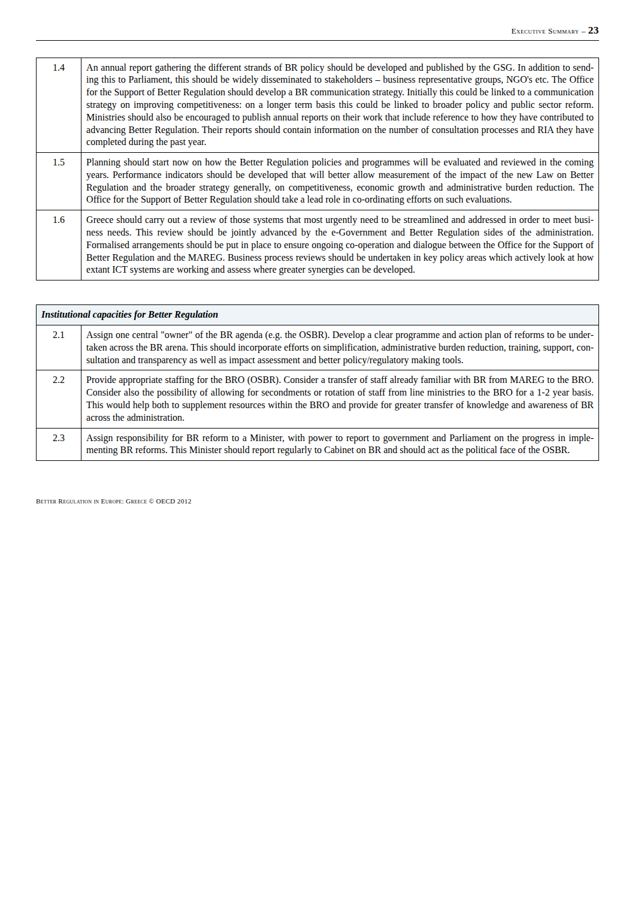Executive Summary – 23
| 1.4 | An annual report gathering the different strands of BR policy should be developed and published by the GSG. In addition to sending this to Parliament, this should be widely disseminated to stakeholders – business representative groups, NGO's etc. The Office for the Support of Better Regulation should develop a BR communication strategy. Initially this could be linked to a communication strategy on improving competitiveness: on a longer term basis this could be linked to broader policy and public sector reform. Ministries should also be encouraged to publish annual reports on their work that include reference to how they have contributed to advancing Better Regulation. Their reports should contain information on the number of consultation processes and RIA they have completed during the past year. |
| 1.5 | Planning should start now on how the Better Regulation policies and programmes will be evaluated and reviewed in the coming years. Performance indicators should be developed that will better allow measurement of the impact of the new Law on Better Regulation and the broader strategy generally, on competitiveness, economic growth and administrative burden reduction. The Office for the Support of Better Regulation should take a lead role in co-ordinating efforts on such evaluations. |
| 1.6 | Greece should carry out a review of those systems that most urgently need to be streamlined and addressed in order to meet business needs. This review should be jointly advanced by the e-Government and Better Regulation sides of the administration. Formalised arrangements should be put in place to ensure ongoing co-operation and dialogue between the Office for the Support of Better Regulation and the MAREG. Business process reviews should be undertaken in key policy areas which actively look at how extant ICT systems are working and assess where greater synergies can be developed. |
| Institutional capacities for Better Regulation |
| --- |
| 2.1 | Assign one central "owner" of the BR agenda (e.g. the OSBR). Develop a clear programme and action plan of reforms to be undertaken across the BR arena. This should incorporate efforts on simplification, administrative burden reduction, training, support, consultation and transparency as well as impact assessment and better policy/regulatory making tools. |
| 2.2 | Provide appropriate staffing for the BRO (OSBR). Consider a transfer of staff already familiar with BR from MAREG to the BRO. Consider also the possibility of allowing for secondments or rotation of staff from line ministries to the BRO for a 1-2 year basis. This would help both to supplement resources within the BRO and provide for greater transfer of knowledge and awareness of BR across the administration. |
| 2.3 | Assign responsibility for BR reform to a Minister, with power to report to government and Parliament on the progress in implementing BR reforms. This Minister should report regularly to Cabinet on BR and should act as the political face of the OSBR. |
Better Regulation in Europe: Greece © OECD 2012